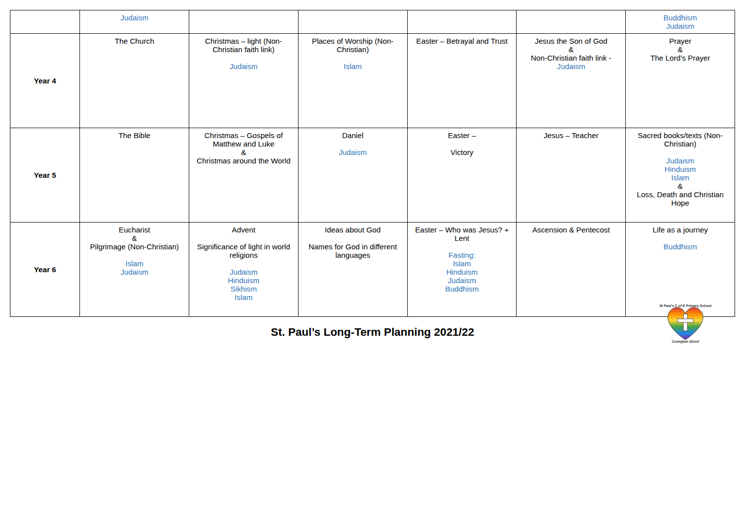| | Judaism | | | | | Buddhism Judaism |
| Year 4 | The Church | Christmas – light (Non-Christian faith link) Judaism | Places of Worship (Non-Christian) Islam | Easter – Betrayal and Trust | Jesus the Son of God & Non-Christian faith link - Judaism | Prayer & The Lord’s Prayer |
| Year 5 | The Bible | Christmas – Gospels of Matthew and Luke & Christmas around the World | Daniel Judaism | Easter – Victory | Jesus – Teacher | Sacred books/texts (Non-Christian) Judaism Hinduism Islam & Loss, Death and Christian Hope |
| Year 6 | Eucharist & Pilgrimage (Non-Christian) Islam Judaism | Advent Significance of light in world religions Judaism Hinduism Sikhism Islam | Ideas about God Names for God in different languages | Easter – Who was Jesus? + Lent Fasting: Islam Hinduism Judaism Buddhism | Ascension & Pentecost | Life as a journey Buddhism |
St. Paul’s Long-Term Planning 2021/22 St Paul's C of E Primary School Crompton Street